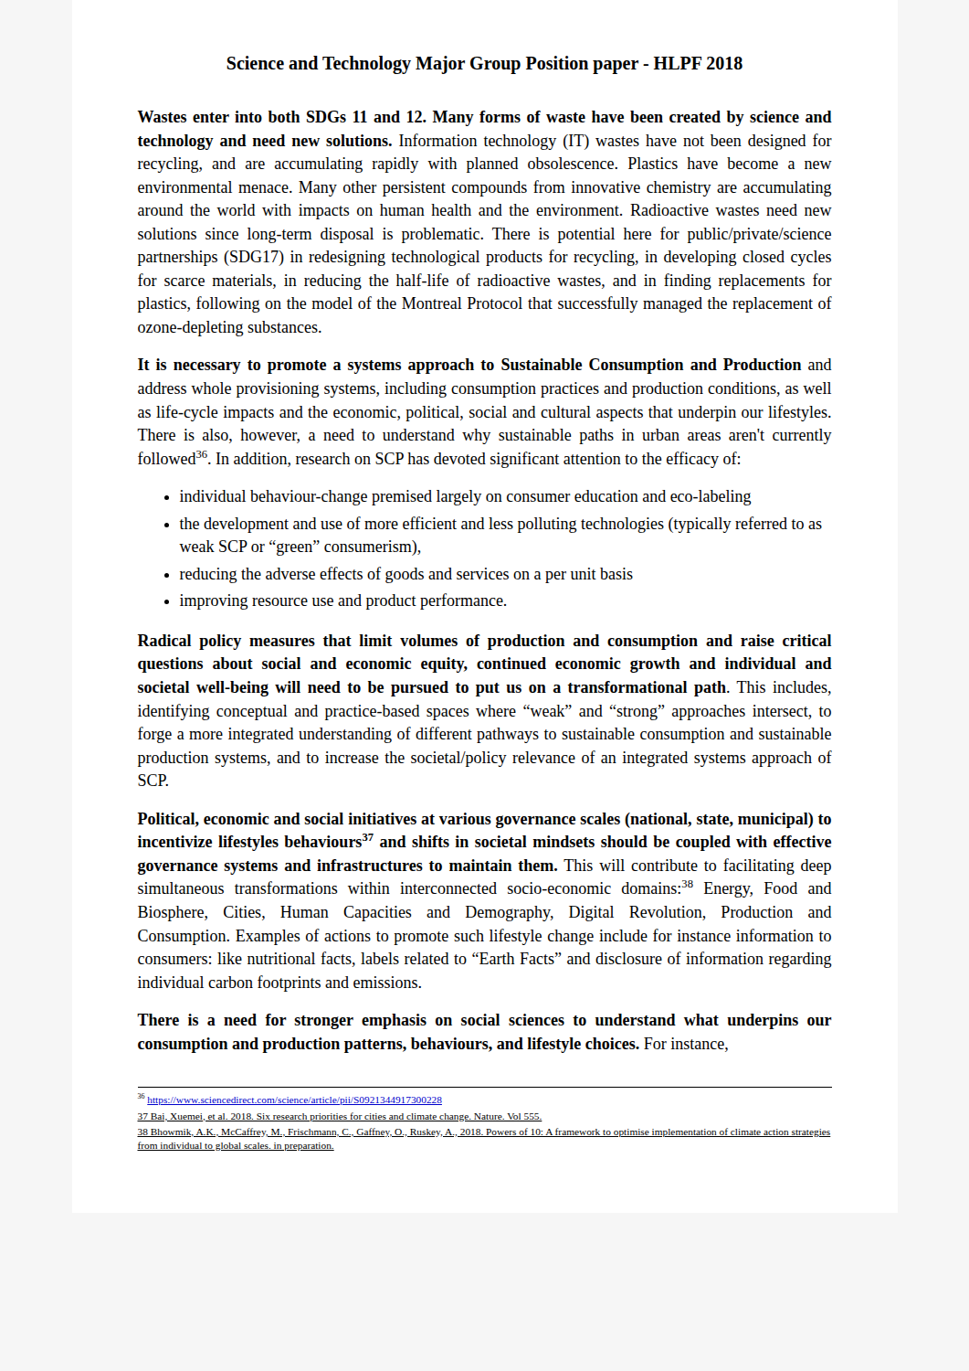Science and Technology Major Group Position paper - HLPF 2018
Wastes enter into both SDGs 11 and 12. Many forms of waste have been created by science and technology and need new solutions. Information technology (IT) wastes have not been designed for recycling, and are accumulating rapidly with planned obsolescence. Plastics have become a new environmental menace. Many other persistent compounds from innovative chemistry are accumulating around the world with impacts on human health and the environment. Radioactive wastes need new solutions since long-term disposal is problematic. There is potential here for public/private/science partnerships (SDG17) in redesigning technological products for recycling, in developing closed cycles for scarce materials, in reducing the half-life of radioactive wastes, and in finding replacements for plastics, following on the model of the Montreal Protocol that successfully managed the replacement of ozone-depleting substances.
It is necessary to promote a systems approach to Sustainable Consumption and Production and address whole provisioning systems, including consumption practices and production conditions, as well as life-cycle impacts and the economic, political, social and cultural aspects that underpin our lifestyles. There is also, however, a need to understand why sustainable paths in urban areas aren't currently followed36. In addition, research on SCP has devoted significant attention to the efficacy of:
individual behaviour-change premised largely on consumer education and eco-labeling
the development and use of more efficient and less polluting technologies (typically referred to as weak SCP or “green” consumerism),
reducing the adverse effects of goods and services on a per unit basis
improving resource use and product performance.
Radical policy measures that limit volumes of production and consumption and raise critical questions about social and economic equity, continued economic growth and individual and societal well-being will need to be pursued to put us on a transformational path. This includes, identifying conceptual and practice-based spaces where “weak” and “strong” approaches intersect, to forge a more integrated understanding of different pathways to sustainable consumption and sustainable production systems, and to increase the societal/policy relevance of an integrated systems approach of SCP.
Political, economic and social initiatives at various governance scales (national, state, municipal) to incentivize lifestyles behaviours37 and shifts in societal mindsets should be coupled with effective governance systems and infrastructures to maintain them. This will contribute to facilitating deep simultaneous transformations within interconnected socio-economic domains:38 Energy, Food and Biosphere, Cities, Human Capacities and Demography, Digital Revolution, Production and Consumption. Examples of actions to promote such lifestyle change include for instance information to consumers: like nutritional facts, labels related to “Earth Facts” and disclosure of information regarding individual carbon footprints and emissions.
There is a need for stronger emphasis on social sciences to understand what underpins our consumption and production patterns, behaviours, and lifestyle choices. For instance,
36 https://www.sciencedirect.com/science/article/pii/S0921344917300228
37 Bai, Xuemei, et al. 2018. Six research priorities for cities and climate change. Nature. Vol 555.
38 Bhowmik, A.K., McCaffrey, M., Frischmann, C., Gaffney, O., Ruskey, A., 2018. Powers of 10: A framework to optimise implementation of climate action strategies from individual to global scales. in preparation.